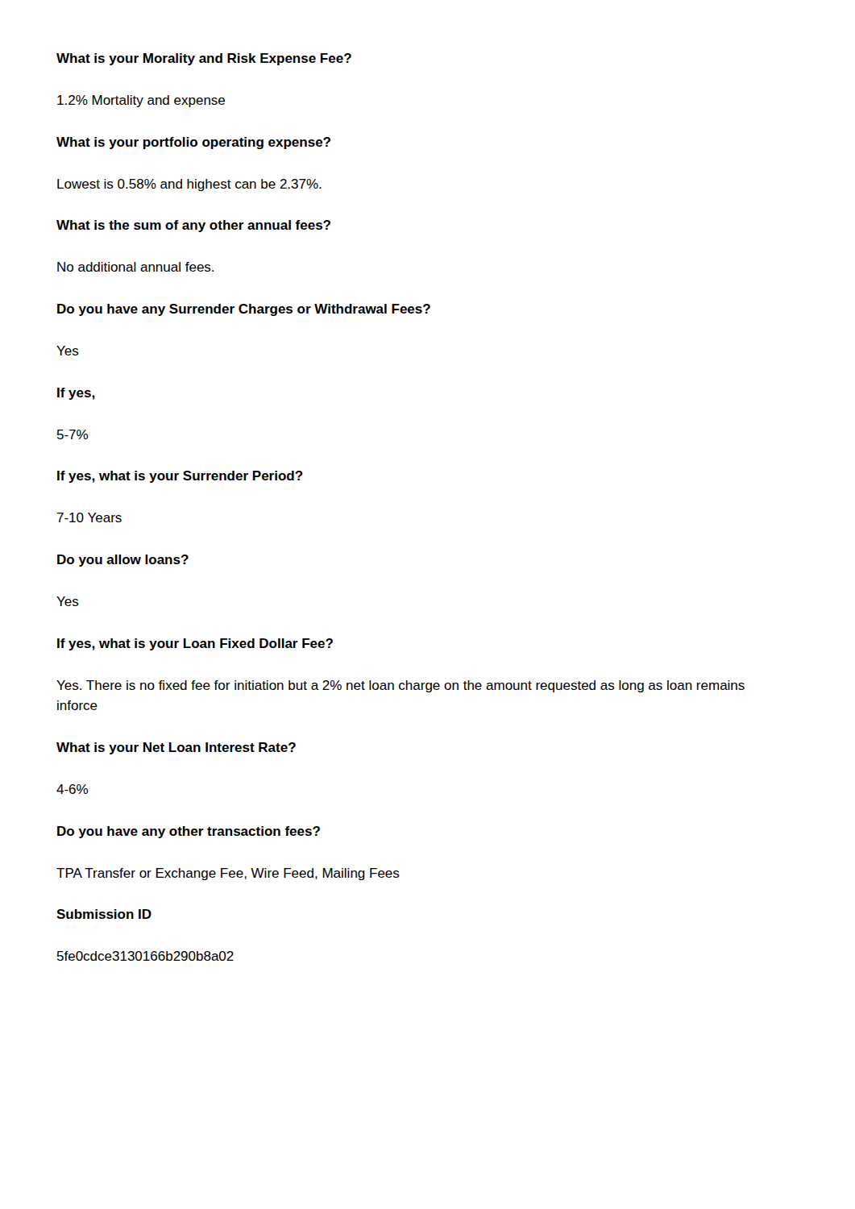What is your Morality and Risk Expense Fee?
1.2% Mortality and expense
What is your portfolio operating expense?
Lowest is 0.58% and highest can be 2.37%.
What is the sum of any other annual fees?
No additional annual fees.
Do you have any Surrender Charges or Withdrawal Fees?
Yes
If yes,
5-7%
If yes, what is your Surrender Period?
7-10 Years
Do you allow loans?
Yes
If yes, what is your Loan Fixed Dollar Fee?
Yes. There is no fixed fee for initiation but a 2% net loan charge on the amount requested as long as loan remains inforce
What is your Net Loan Interest Rate?
4-6%
Do you have any other transaction fees?
TPA Transfer or Exchange Fee, Wire Feed, Mailing Fees
Submission ID
5fe0cdce3130166b290b8a02